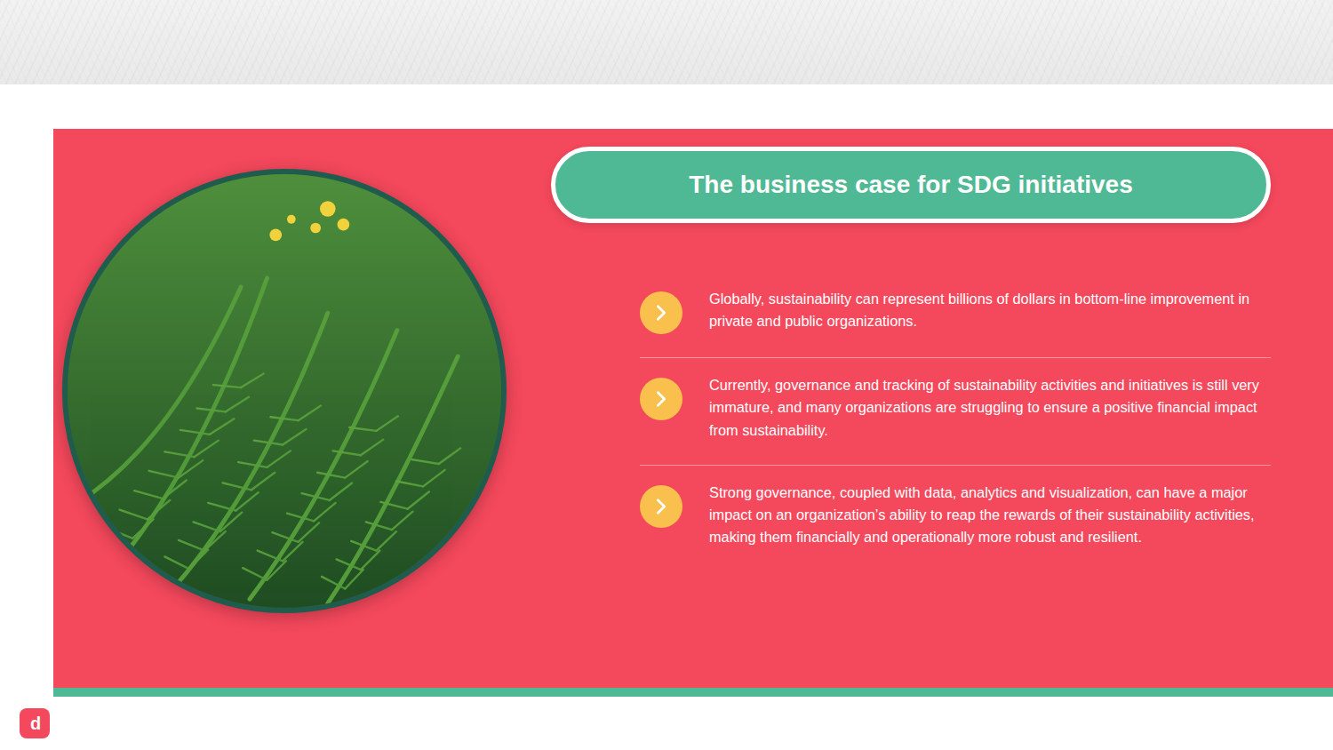The business case for SDG initiatives
Globally, sustainability can represent billions of dollars in bottom-line improvement in private and public organizations.
Currently, governance and tracking of sustainability activities and initiatives is still very immature, and many organizations are struggling to ensure a positive financial impact from sustainability.
Strong governance, coupled with data, analytics and visualization, can have a major impact on an organization’s ability to reap the rewards of their sustainability activities, making them financially and operationally more robust and resilient.
d